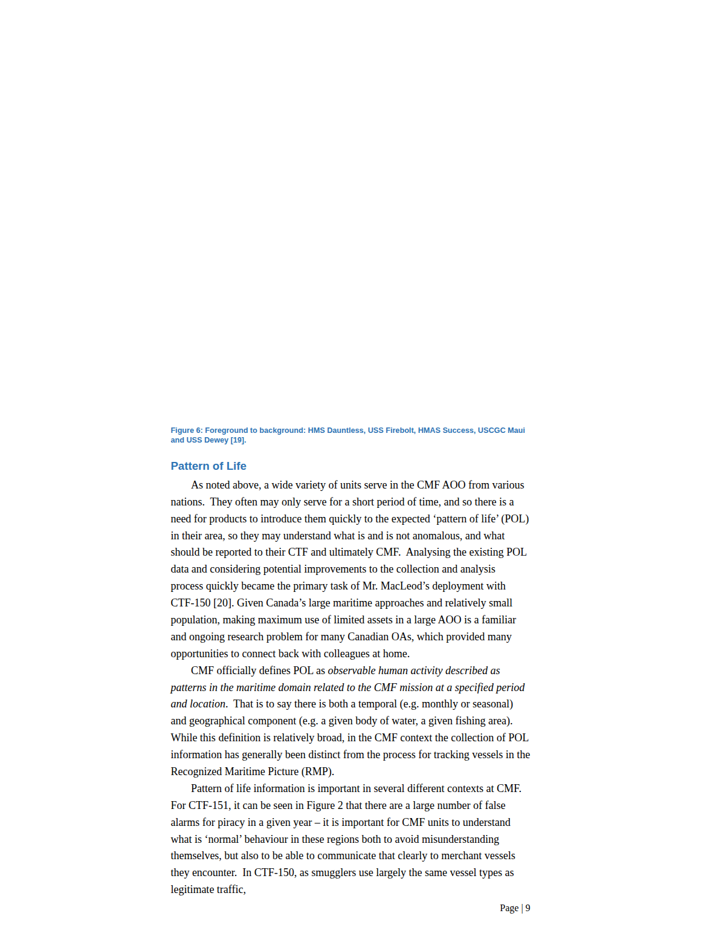Figure 6: Foreground to background: HMS Dauntless, USS Firebolt, HMAS Success, USCGC Maui and USS Dewey [19].
Pattern of Life
As noted above, a wide variety of units serve in the CMF AOO from various nations. They often may only serve for a short period of time, and so there is a need for products to introduce them quickly to the expected ‘pattern of life’ (POL) in their area, so they may understand what is and is not anomalous, and what should be reported to their CTF and ultimately CMF. Analysing the existing POL data and considering potential improvements to the collection and analysis process quickly became the primary task of Mr. MacLeod’s deployment with CTF-150 [20]. Given Canada’s large maritime approaches and relatively small population, making maximum use of limited assets in a large AOO is a familiar and ongoing research problem for many Canadian OAs, which provided many opportunities to connect back with colleagues at home.
CMF officially defines POL as observable human activity described as patterns in the maritime domain related to the CMF mission at a specified period and location. That is to say there is both a temporal (e.g. monthly or seasonal) and geographical component (e.g. a given body of water, a given fishing area). While this definition is relatively broad, in the CMF context the collection of POL information has generally been distinct from the process for tracking vessels in the Recognized Maritime Picture (RMP).
Pattern of life information is important in several different contexts at CMF. For CTF-151, it can be seen in Figure 2 that there are a large number of false alarms for piracy in a given year – it is important for CMF units to understand what is ‘normal’ behaviour in these regions both to avoid misunderstanding themselves, but also to be able to communicate that clearly to merchant vessels they encounter. In CTF-150, as smugglers use largely the same vessel types as legitimate traffic,
Page | 9